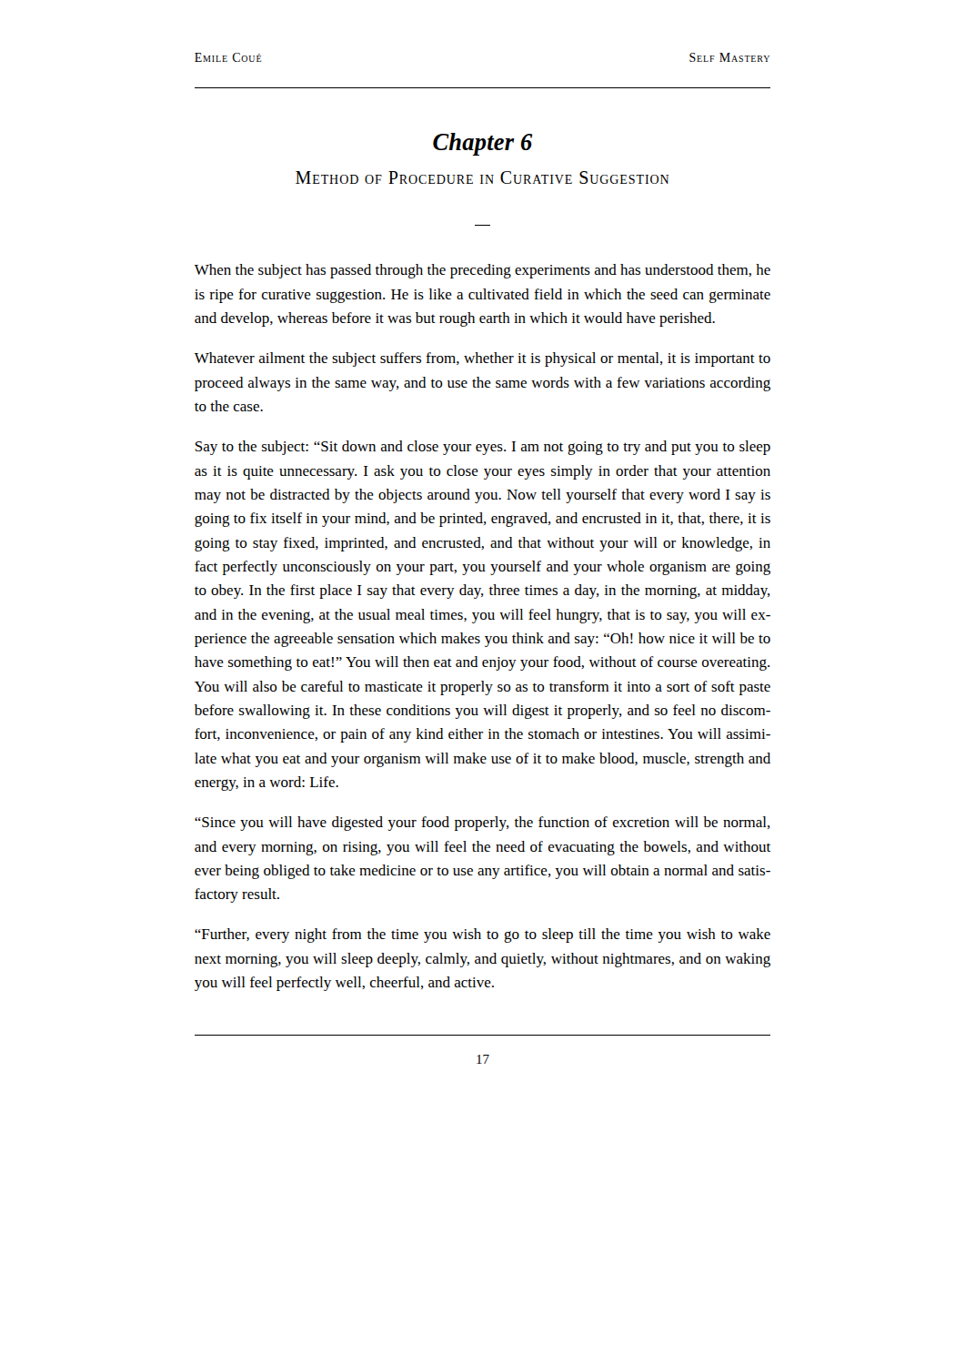Emile Coué Self Mastery
Chapter 6
Method of Procedure in Curative Suggestion
When the subject has passed through the preceding experiments and has understood them, he is ripe for curative suggestion. He is like a cultivated field in which the seed can germinate and develop, whereas before it was but rough earth in which it would have perished.
Whatever ailment the subject suffers from, whether it is physical or mental, it is important to proceed always in the same way, and to use the same words with a few variations according to the case.
Say to the subject: “Sit down and close your eyes. I am not going to try and put you to sleep as it is quite unnecessary. I ask you to close your eyes simply in order that your attention may not be distracted by the objects around you. Now tell yourself that every word I say is going to fix itself in your mind, and be printed, engraved, and encrusted in it, that, there, it is going to stay fixed, imprinted, and encrusted, and that without your will or knowledge, in fact perfectly unconsciously on your part, you yourself and your whole organism are going to obey. In the first place I say that every day, three times a day, in the morning, at midday, and in the evening, at the usual meal times, you will feel hungry, that is to say, you will experience the agreeable sensation which makes you think and say: “Oh! how nice it will be to have something to eat!” You will then eat and enjoy your food, without of course overeating. You will also be careful to masticate it properly so as to transform it into a sort of soft paste before swallowing it. In these conditions you will digest it properly, and so feel no discomfort, inconvenience, or pain of any kind either in the stomach or intestines. You will assimilate what you eat and your organism will make use of it to make blood, muscle, strength and energy, in a word: Life.
“Since you will have digested your food properly, the function of excretion will be normal, and every morning, on rising, you will feel the need of evacuating the bowels, and without ever being obliged to take medicine or to use any artifice, you will obtain a normal and satisfactory result.
“Further, every night from the time you wish to go to sleep till the time you wish to wake next morning, you will sleep deeply, calmly, and quietly, without nightmares, and on waking you will feel perfectly well, cheerful, and active.
17